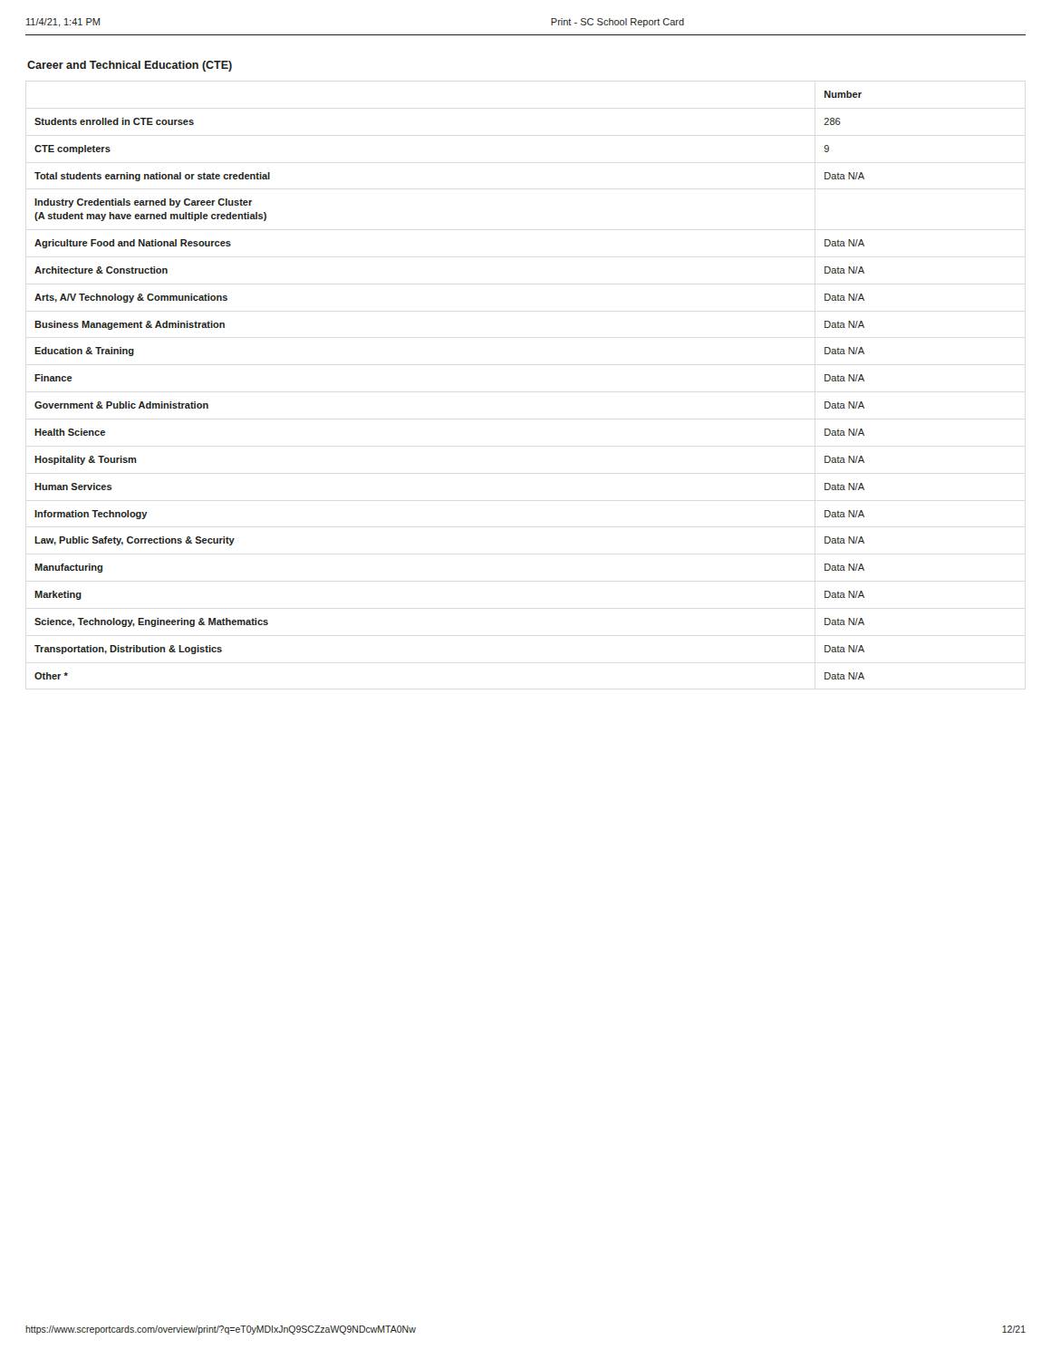11/4/21, 1:41 PM Print - SC School Report Card
Career and Technical Education (CTE)
| | Number |
| --- | --- |
| Students enrolled in CTE courses | 286 |
| CTE completers | 9 |
| Total students earning national or state credential | Data N/A |
| Industry Credentials earned by Career Cluster (A student may have earned multiple credentials) | |
| Agriculture Food and National Resources | Data N/A |
| Architecture & Construction | Data N/A |
| Arts, A/V Technology & Communications | Data N/A |
| Business Management & Administration | Data N/A |
| Education & Training | Data N/A |
| Finance | Data N/A |
| Government & Public Administration | Data N/A |
| Health Science | Data N/A |
| Hospitality & Tourism | Data N/A |
| Human Services | Data N/A |
| Information Technology | Data N/A |
| Law, Public Safety, Corrections & Security | Data N/A |
| Manufacturing | Data N/A |
| Marketing | Data N/A |
| Science, Technology, Engineering & Mathematics | Data N/A |
| Transportation, Distribution & Logistics | Data N/A |
| Other * | Data N/A |
https://www.screportcards.com/overview/print/?q=eT0yMDIxJnQ9SCZzaWQ9NDcwMTA0Nw 12/21